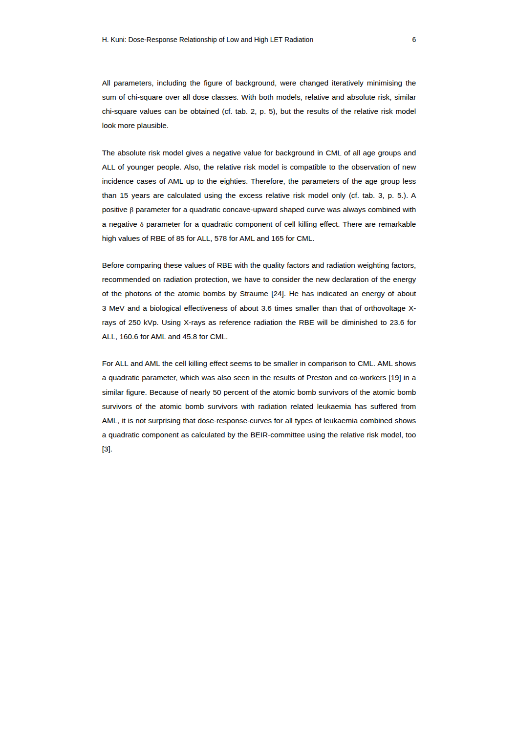H. Kuni: Dose-Response Relationship of Low and High LET Radiation 6
All parameters, including the figure of background, were changed iteratively minimising the sum of chi-square over all dose classes. With both models, relative and absolute risk, similar chi-square values can be obtained (cf. tab. 2, p. 5), but the results of the relative risk model look more plausible.
The absolute risk model gives a negative value for background in CML of all age groups and ALL of younger people. Also, the relative risk model is compatible to the observation of new incidence cases of AML up to the eighties. Therefore, the parameters of the age group less than 15 years are calculated using the excess relative risk model only (cf. tab. 3, p. 5.). A positive β parameter for a quadratic concave-upward shaped curve was always combined with a negative δ parameter for a quadratic component of cell killing effect. There are remarkable high values of RBE of 85 for ALL, 578 for AML and 165 for CML.
Before comparing these values of RBE with the quality factors and radiation weighting factors, recommended on radiation protection, we have to consider the new declaration of the energy of the photons of the atomic bombs by Straume [24]. He has indicated an energy of about 3 MeV and a biological effectiveness of about 3.6 times smaller than that of orthovoltage X-rays of 250 kVp. Using X-rays as reference radiation the RBE will be diminished to 23.6 for ALL, 160.6 for AML and 45.8 for CML.
For ALL and AML the cell killing effect seems to be smaller in comparison to CML. AML shows a quadratic parameter, which was also seen in the results of Preston and co-workers [19] in a similar figure. Because of nearly 50 percent of the atomic bomb survivors of the atomic bomb survivors of the atomic bomb survivors with radiation related leukaemia has suffered from AML, it is not surprising that dose-response-curves for all types of leukaemia combined shows a quadratic component as calculated by the BEIR-committee using the relative risk model, too [3].